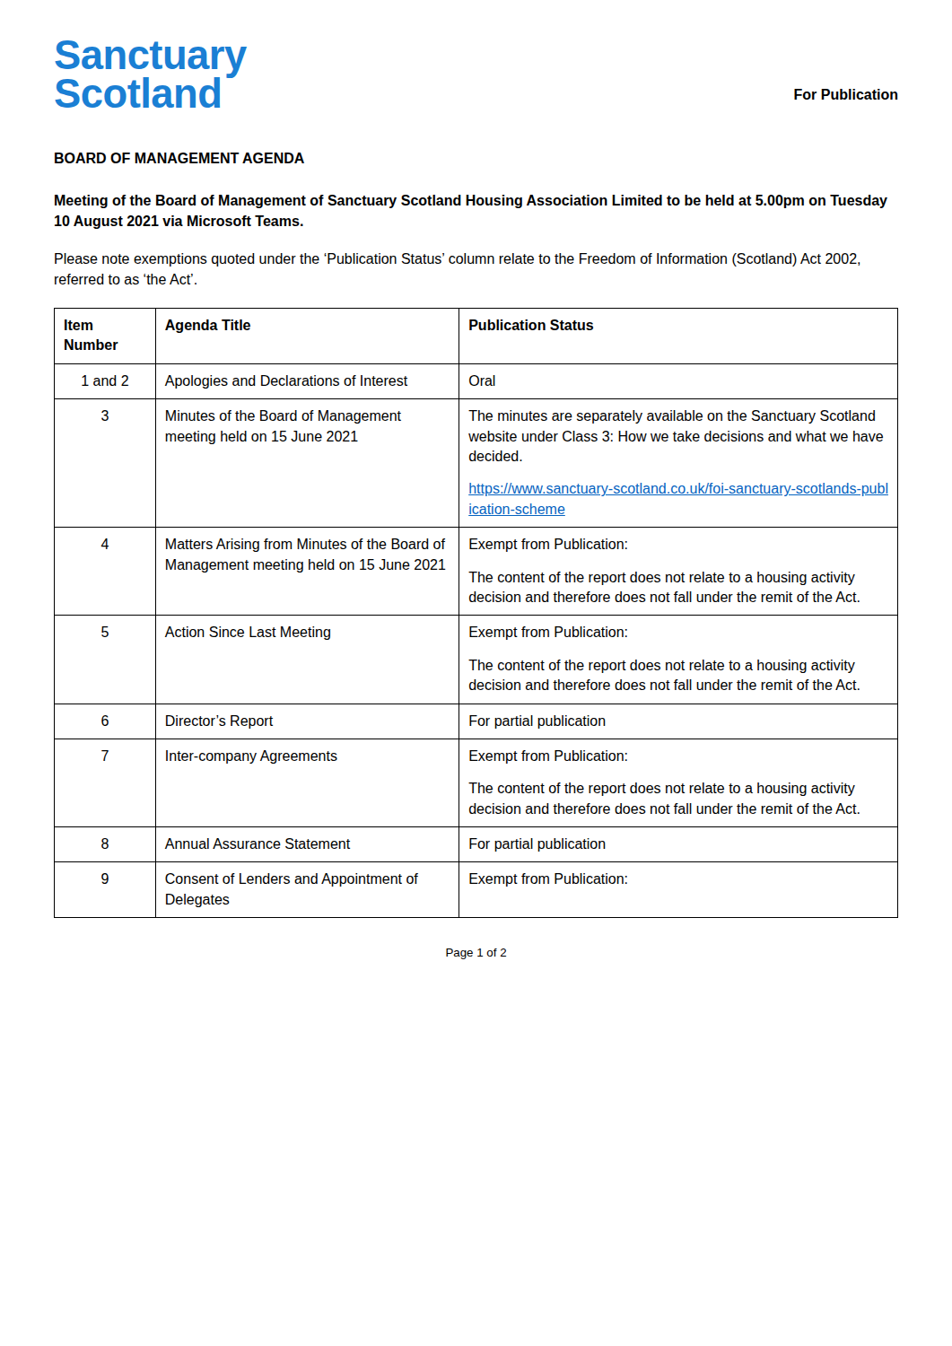Sanctuary Scotland
For Publication
BOARD OF MANAGEMENT AGENDA
Meeting of the Board of Management of Sanctuary Scotland Housing Association Limited to be held at 5.00pm on Tuesday 10 August 2021 via Microsoft Teams.
Please note exemptions quoted under the ‘Publication Status’ column relate to the Freedom of Information (Scotland) Act 2002, referred to as ‘the Act’.
| Item Number | Agenda Title | Publication Status |
| --- | --- | --- |
| 1 and 2 | Apologies and Declarations of Interest | Oral |
| 3 | Minutes of the Board of Management meeting held on 15 June 2021 | The minutes are separately available on the Sanctuary Scotland website under Class 3: How we take decisions and what we have decided. https://www.sanctuary-scotland.co.uk/foi-sanctuary-scotlands-publication-scheme |
| 4 | Matters Arising from Minutes of the Board of Management meeting held on 15 June 2021 | Exempt from Publication: The content of the report does not relate to a housing activity decision and therefore does not fall under the remit of the Act. |
| 5 | Action Since Last Meeting | Exempt from Publication: The content of the report does not relate to a housing activity decision and therefore does not fall under the remit of the Act. |
| 6 | Director’s Report | For partial publication |
| 7 | Inter-company Agreements | Exempt from Publication: The content of the report does not relate to a housing activity decision and therefore does not fall under the remit of the Act. |
| 8 | Annual Assurance Statement | For partial publication |
| 9 | Consent of Lenders and Appointment of Delegates | Exempt from Publication: |
Page 1 of 2